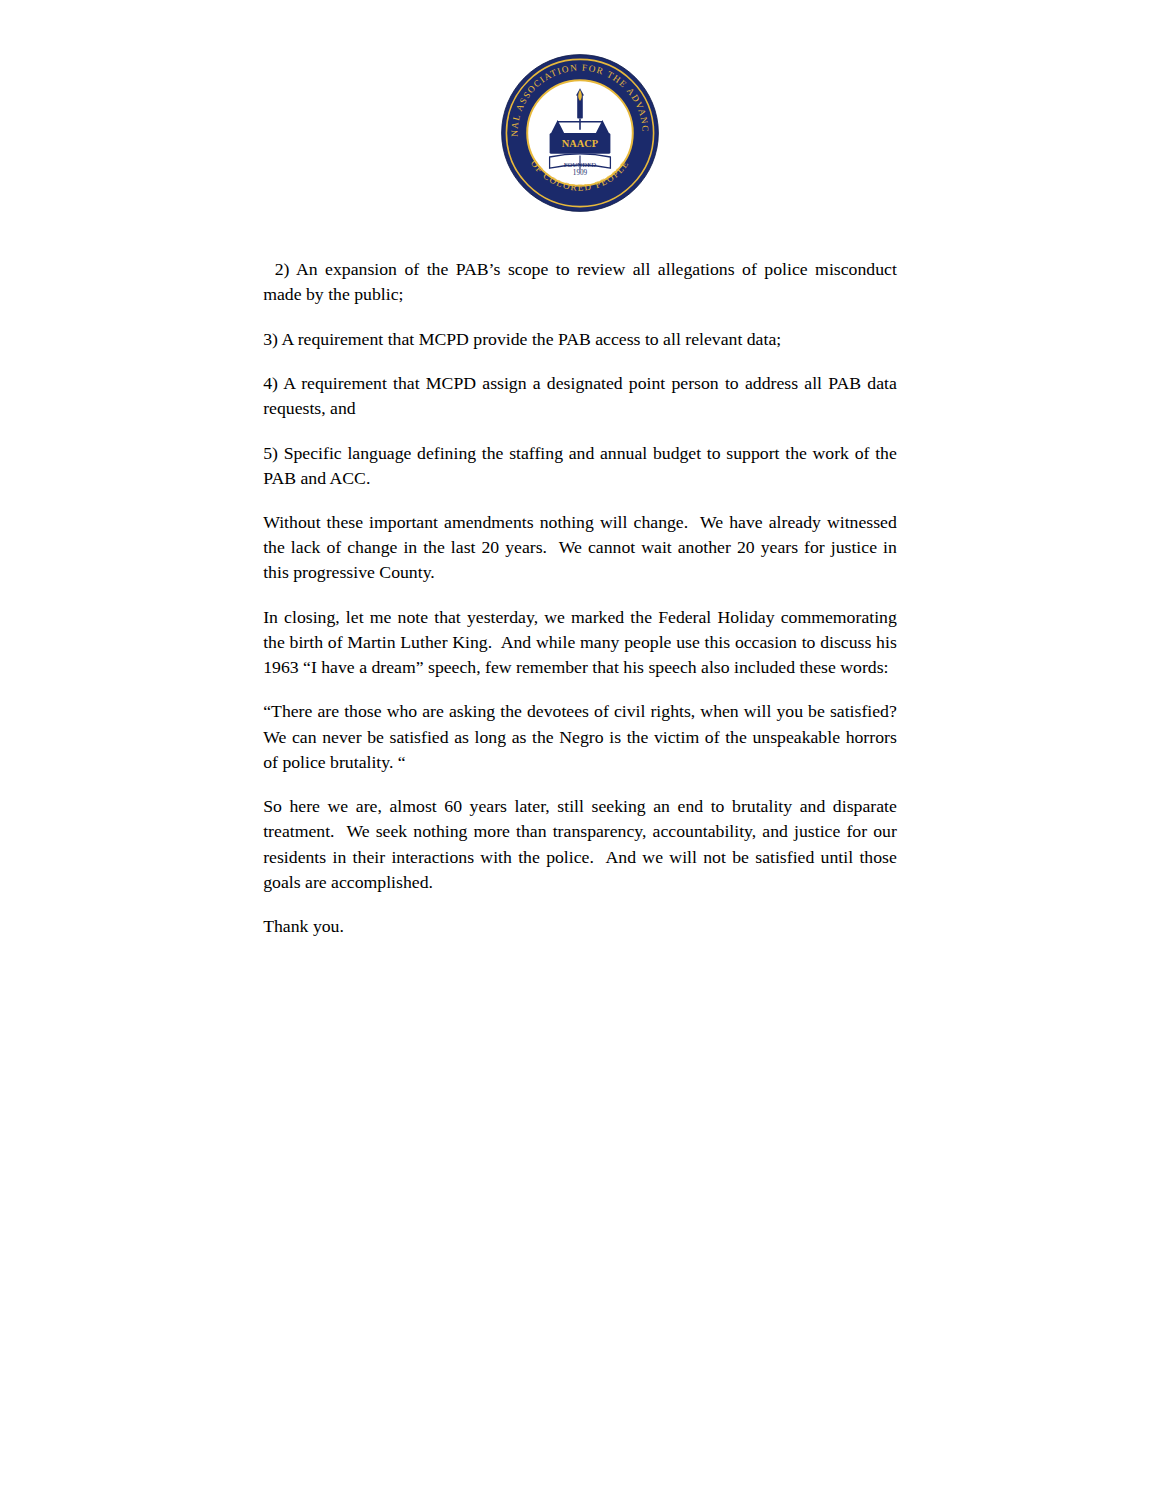NATIONAL ASSOCIATION FOR THE ADVANCEMENT OF COLORED PEOPLE NAACP FOUNDED 1909
2) An expansion of the PAB’s scope to review all allegations of police misconduct made by the public;
3) A requirement that MCPD provide the PAB access to all relevant data;
4) A requirement that MCPD assign a designated point person to address all PAB data requests, and
5) Specific language defining the staffing and annual budget to support the work of the PAB and ACC.
Without these important amendments nothing will change. We have already witnessed the lack of change in the last 20 years. We cannot wait another 20 years for justice in this progressive County.
In closing, let me note that yesterday, we marked the Federal Holiday commemorating the birth of Martin Luther King. And while many people use this occasion to discuss his 1963 “I have a dream” speech, few remember that his speech also included these words:
“There are those who are asking the devotees of civil rights, when will you be satisfied? We can never be satisfied as long as the Negro is the victim of the unspeakable horrors of police brutality. “
So here we are, almost 60 years later, still seeking an end to brutality and disparate treatment. We seek nothing more than transparency, accountability, and justice for our residents in their interactions with the police. And we will not be satisfied until those goals are accomplished.
Thank you.